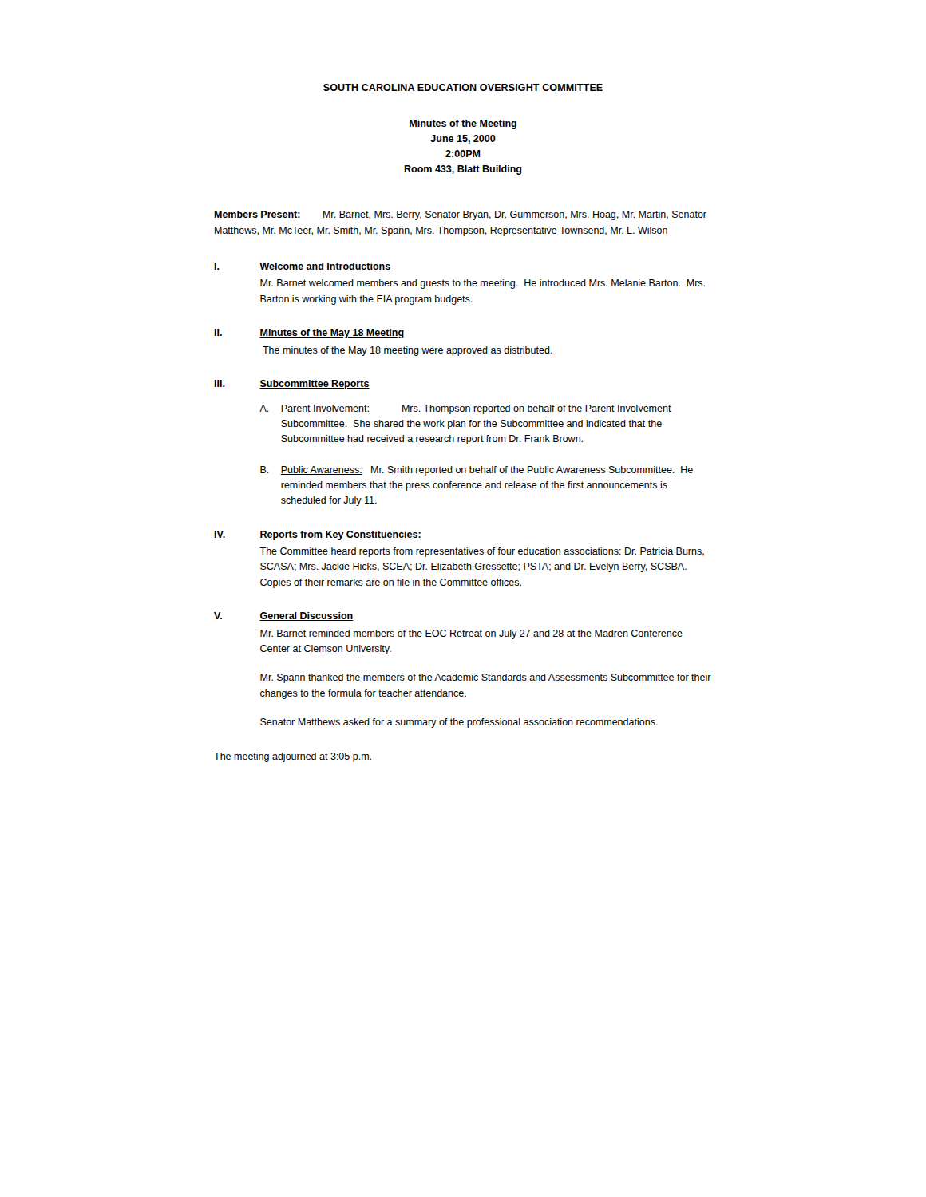SOUTH CAROLINA EDUCATION OVERSIGHT COMMITTEE
Minutes of the Meeting
June 15, 2000
2:00PM
Room 433, Blatt Building
Members Present: Mr. Barnet, Mrs. Berry, Senator Bryan, Dr. Gummerson, Mrs. Hoag, Mr. Martin, Senator Matthews, Mr. McTeer, Mr. Smith, Mr. Spann, Mrs. Thompson, Representative Townsend, Mr. L. Wilson
I. Welcome and Introductions Mr. Barnet welcomed members and guests to the meeting. He introduced Mrs. Melanie Barton. Mrs. Barton is working with the EIA program budgets.
II. Minutes of the May 18 Meeting The minutes of the May 18 meeting were approved as distributed.
III. Subcommittee Reports
A. Parent Involvement: Mrs. Thompson reported on behalf of the Parent Involvement Subcommittee. She shared the work plan for the Subcommittee and indicated that the Subcommittee had received a research report from Dr. Frank Brown.
B. Public Awareness: Mr. Smith reported on behalf of the Public Awareness Subcommittee. He reminded members that the press conference and release of the first announcements is scheduled for July 11.
IV. Reports from Key Constituencies: The Committee heard reports from representatives of four education associations: Dr. Patricia Burns, SCASA; Mrs. Jackie Hicks, SCEA; Dr. Elizabeth Gressette; PSTA; and Dr. Evelyn Berry, SCSBA. Copies of their remarks are on file in the Committee offices.
V. General Discussion Mr. Barnet reminded members of the EOC Retreat on July 27 and 28 at the Madren Conference Center at Clemson University. Mr. Spann thanked the members of the Academic Standards and Assessments Subcommittee for their changes to the formula for teacher attendance. Senator Matthews asked for a summary of the professional association recommendations.
The meeting adjourned at 3:05 p.m.